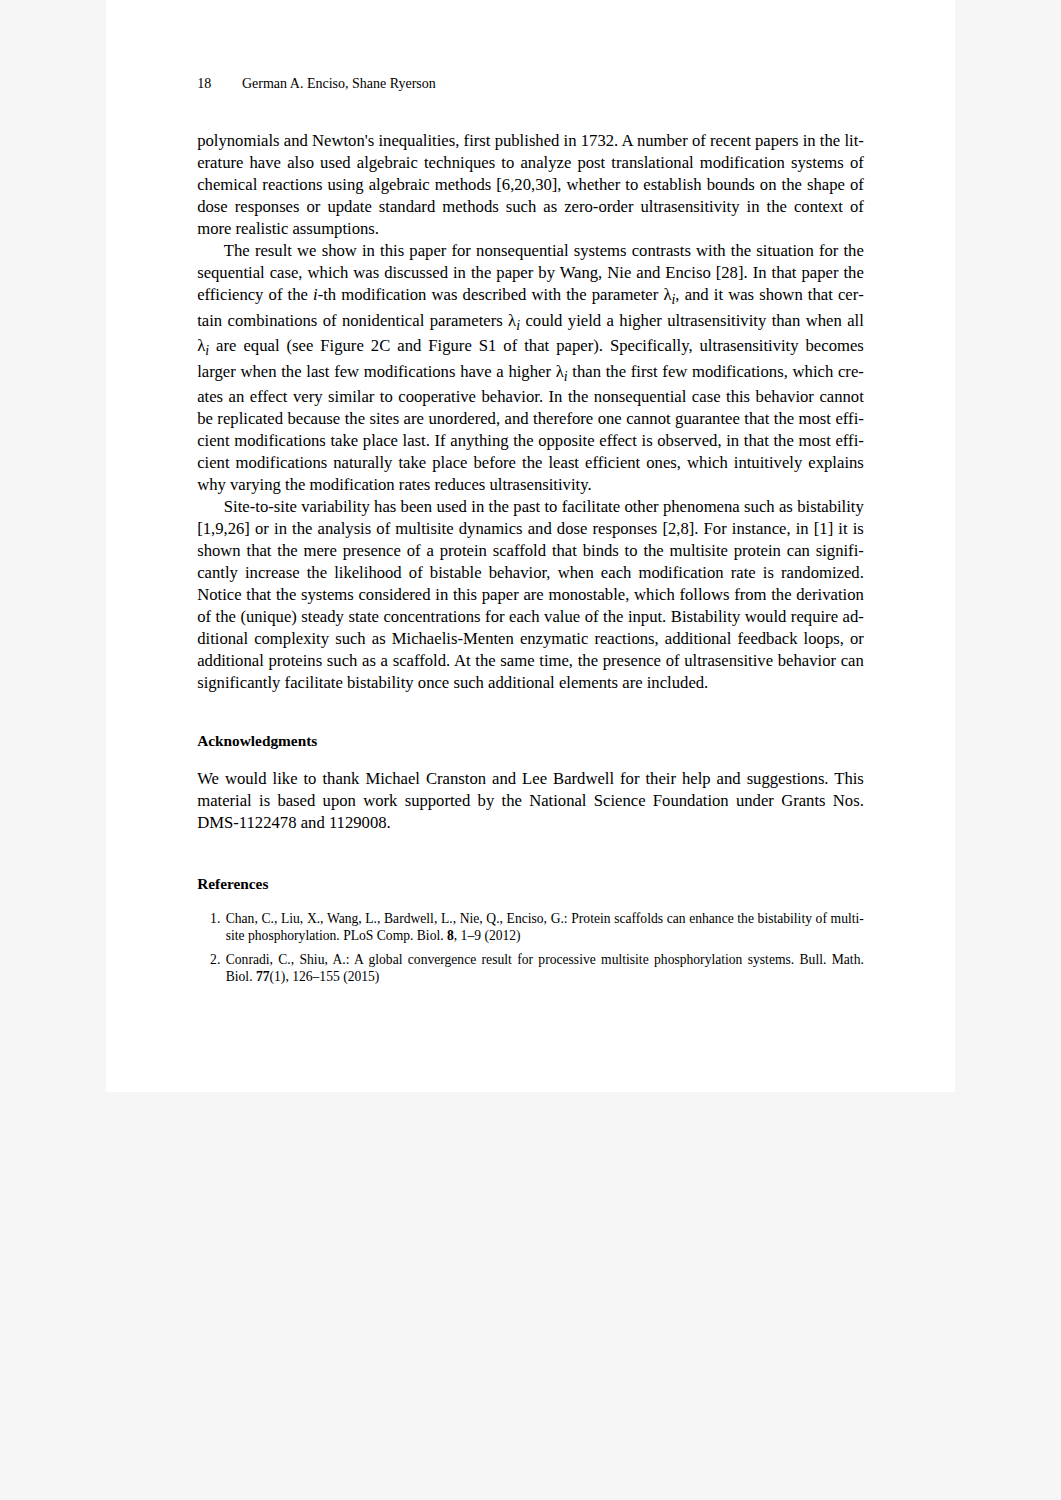18 German A. Enciso, Shane Ryerson
polynomials and Newton's inequalities, first published in 1732. A number of recent papers in the literature have also used algebraic techniques to analyze post translational modification systems of chemical reactions using algebraic methods [6,20,30], whether to establish bounds on the shape of dose responses or update standard methods such as zero-order ultrasensitivity in the context of more realistic assumptions.
The result we show in this paper for nonsequential systems contrasts with the situation for the sequential case, which was discussed in the paper by Wang, Nie and Enciso [28]. In that paper the efficiency of the i-th modification was described with the parameter λi, and it was shown that certain combinations of nonidentical parameters λi could yield a higher ultrasensitivity than when all λi are equal (see Figure 2C and Figure S1 of that paper). Specifically, ultrasensitivity becomes larger when the last few modifications have a higher λi than the first few modifications, which creates an effect very similar to cooperative behavior. In the nonsequential case this behavior cannot be replicated because the sites are unordered, and therefore one cannot guarantee that the most efficient modifications take place last. If anything the opposite effect is observed, in that the most efficient modifications naturally take place before the least efficient ones, which intuitively explains why varying the modification rates reduces ultrasensitivity.
Site-to-site variability has been used in the past to facilitate other phenomena such as bistability [1,9,26] or in the analysis of multisite dynamics and dose responses [2,8]. For instance, in [1] it is shown that the mere presence of a protein scaffold that binds to the multisite protein can significantly increase the likelihood of bistable behavior, when each modification rate is randomized. Notice that the systems considered in this paper are monostable, which follows from the derivation of the (unique) steady state concentrations for each value of the input. Bistability would require additional complexity such as Michaelis-Menten enzymatic reactions, additional feedback loops, or additional proteins such as a scaffold. At the same time, the presence of ultrasensitive behavior can significantly facilitate bistability once such additional elements are included.
Acknowledgments
We would like to thank Michael Cranston and Lee Bardwell for their help and suggestions. This material is based upon work supported by the National Science Foundation under Grants Nos. DMS-1122478 and 1129008.
References
1. Chan, C., Liu, X., Wang, L., Bardwell, L., Nie, Q., Enciso, G.: Protein scaffolds can enhance the bistability of multisite phosphorylation. PLoS Comp. Biol. 8, 1–9 (2012)
2. Conradi, C., Shiu, A.: A global convergence result for processive multisite phosphorylation systems. Bull. Math. Biol. 77(1), 126–155 (2015)